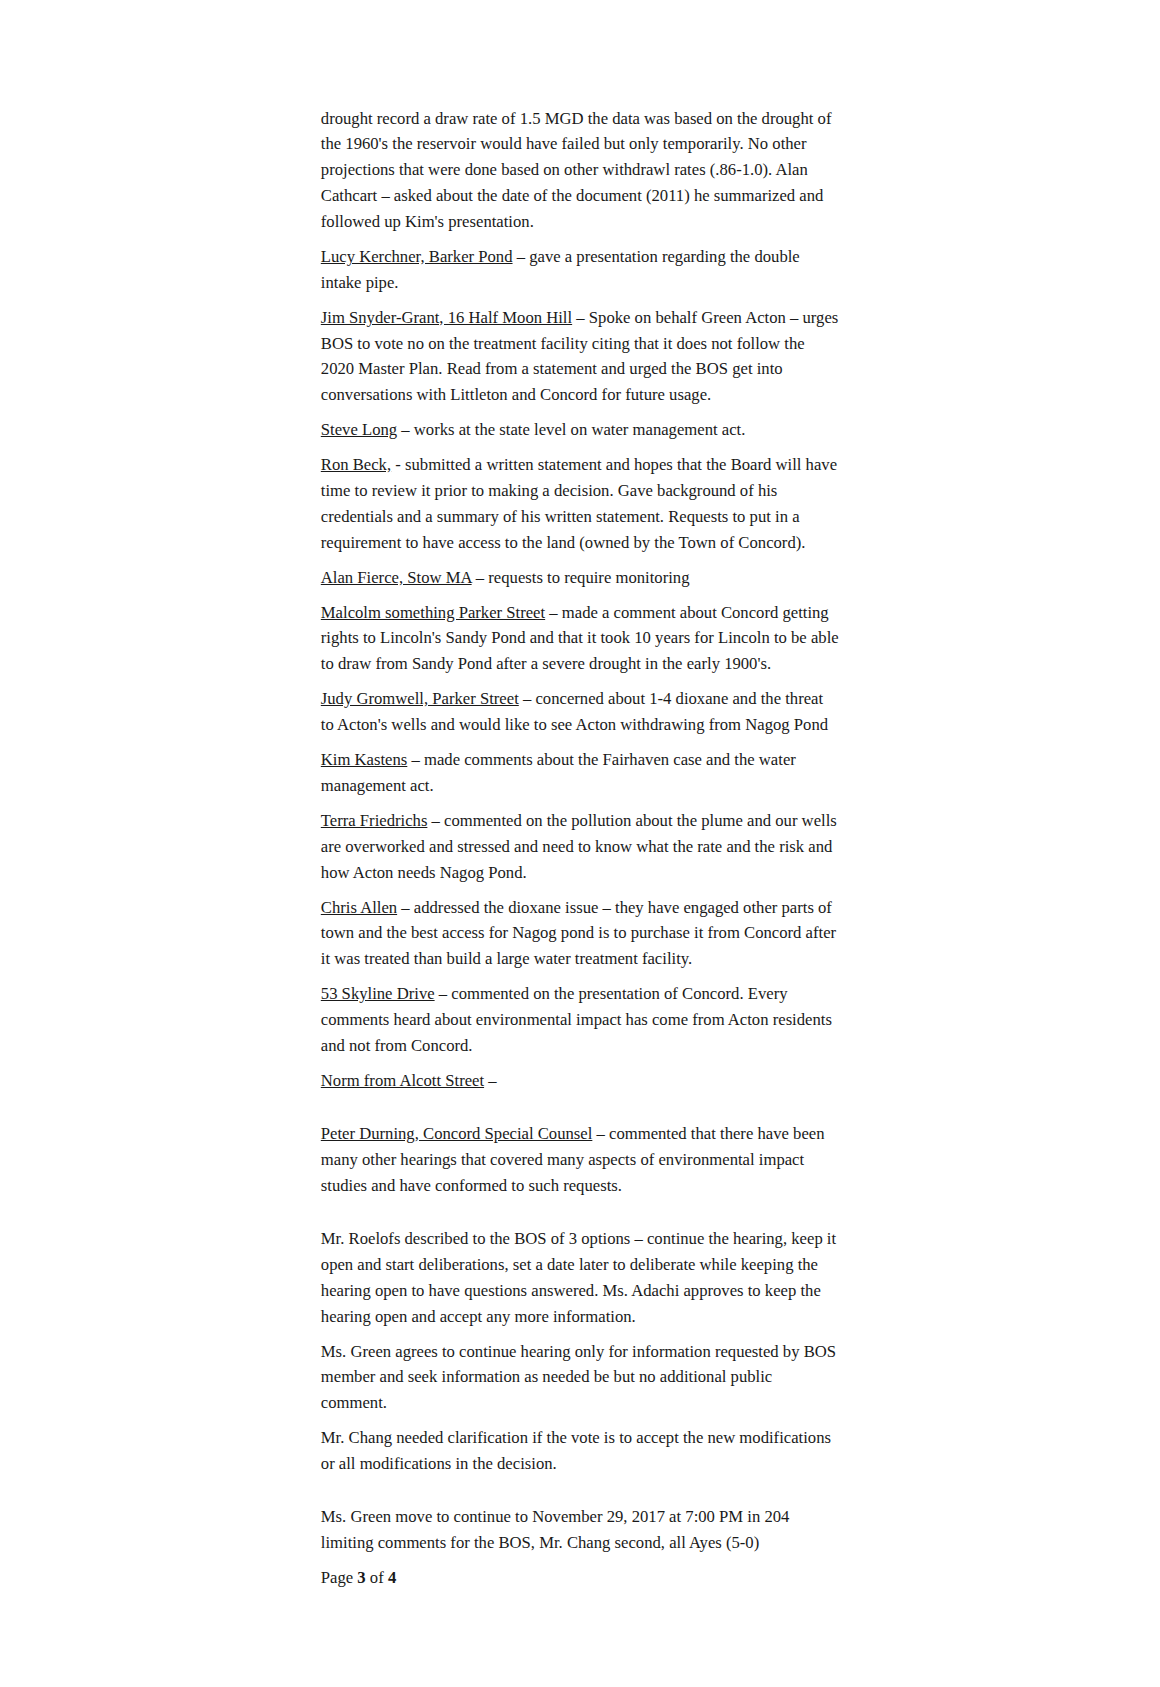drought record a draw rate of 1.5 MGD the data was based on the drought of the 1960's the reservoir would have failed but only temporarily. No other projections that were done based on other withdrawl rates (.86-1.0). Alan Cathcart – asked about the date of the document (2011) he summarized and followed up Kim's presentation.
Lucy Kerchner, Barker Pond – gave a presentation regarding the double intake pipe.
Jim Snyder-Grant, 16 Half Moon Hill – Spoke on behalf Green Acton – urges BOS to vote no on the treatment facility citing that it does not follow the 2020 Master Plan. Read from a statement and urged the BOS get into conversations with Littleton and Concord for future usage.
Steve Long – works at the state level on water management act.
Ron Beck, - submitted a written statement and hopes that the Board will have time to review it prior to making a decision. Gave background of his credentials and a summary of his written statement. Requests to put in a requirement to have access to the land (owned by the Town of Concord).
Alan Fierce, Stow MA – requests to require monitoring
Malcolm something Parker Street – made a comment about Concord getting rights to Lincoln's Sandy Pond and that it took 10 years for Lincoln to be able to draw from Sandy Pond after a severe drought in the early 1900's.
Judy Gromwell, Parker Street – concerned about 1-4 dioxane and the threat to Acton's wells and would like to see Acton withdrawing from Nagog Pond
Kim Kastens – made comments about the Fairhaven case and the water management act.
Terra Friedrichs – commented on the pollution about the plume and our wells are overworked and stressed and need to know what the rate and the risk and how Acton needs Nagog Pond.
Chris Allen – addressed the dioxane issue – they have engaged other parts of town and the best access for Nagog pond is to purchase it from Concord after it was treated than build a large water treatment facility.
53 Skyline Drive – commented on the presentation of Concord. Every comments heard about environmental impact has come from Acton residents and not from Concord.
Norm from Alcott Street –
Peter Durning, Concord Special Counsel – commented that there have been many other hearings that covered many aspects of environmental impact studies and have conformed to such requests.
Mr. Roelofs described to the BOS of 3 options – continue the hearing, keep it open and start deliberations, set a date later to deliberate while keeping the hearing open to have questions answered. Ms. Adachi approves to keep the hearing open and accept any more information.
Ms. Green agrees to continue hearing only for information requested by BOS member and seek information as needed be but no additional public comment.
Mr. Chang needed clarification if the vote is to accept the new modifications or all modifications in the decision.
Ms. Green move to continue to November 29, 2017 at 7:00 PM in 204 limiting comments for the BOS, Mr. Chang second, all Ayes (5-0)
Page 3 of 4